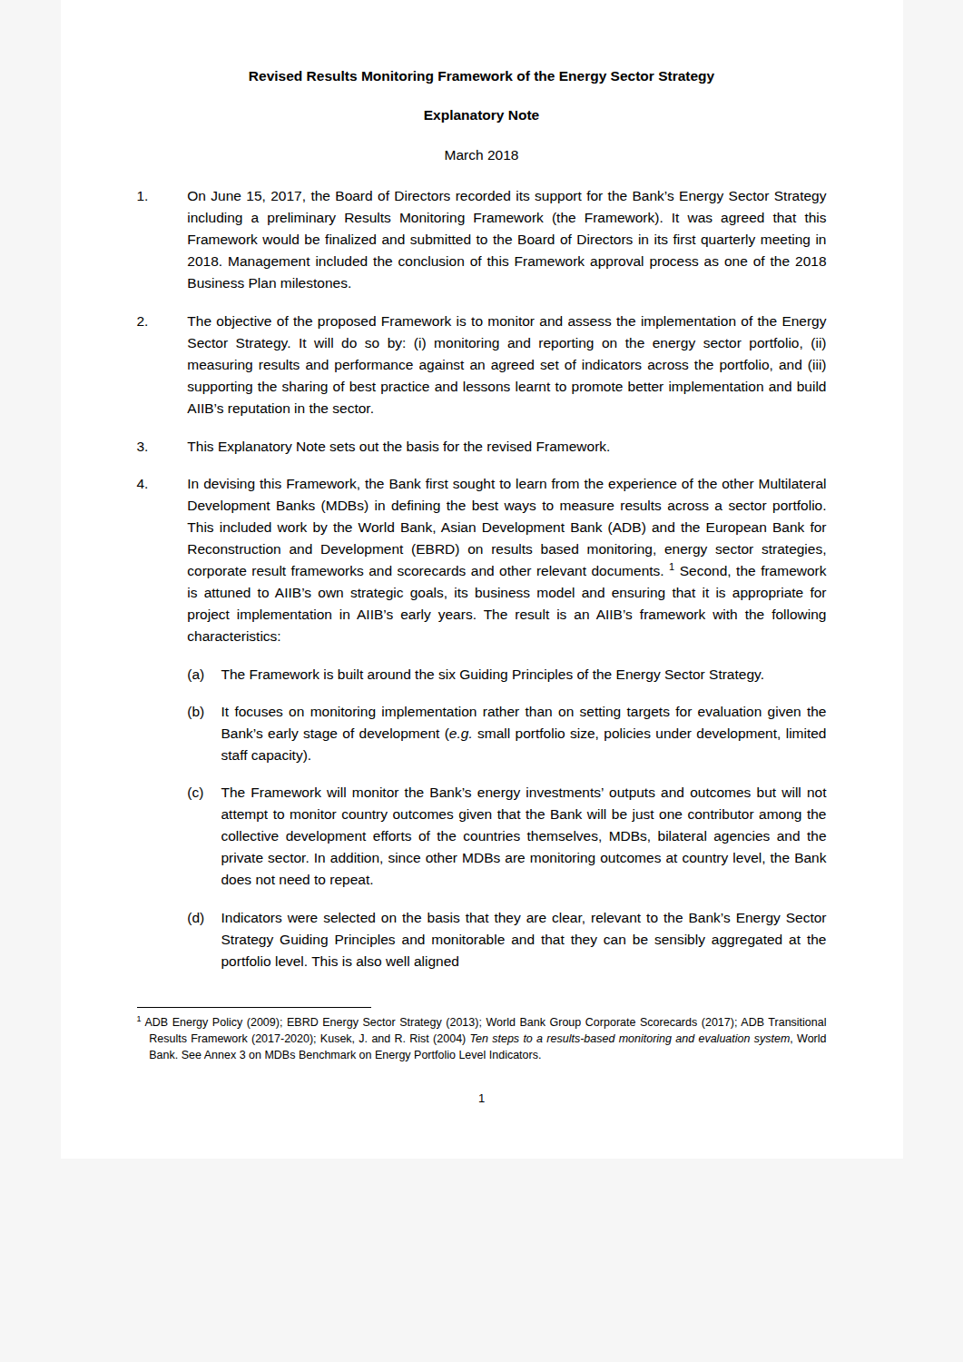Revised Results Monitoring Framework of the Energy Sector Strategy Explanatory Note March 2018
1. On June 15, 2017, the Board of Directors recorded its support for the Bank’s Energy Sector Strategy including a preliminary Results Monitoring Framework (the Framework). It was agreed that this Framework would be finalized and submitted to the Board of Directors in its first quarterly meeting in 2018. Management included the conclusion of this Framework approval process as one of the 2018 Business Plan milestones.
2. The objective of the proposed Framework is to monitor and assess the implementation of the Energy Sector Strategy. It will do so by: (i) monitoring and reporting on the energy sector portfolio, (ii) measuring results and performance against an agreed set of indicators across the portfolio, and (iii) supporting the sharing of best practice and lessons learnt to promote better implementation and build AIIB’s reputation in the sector.
3. This Explanatory Note sets out the basis for the revised Framework.
4. In devising this Framework, the Bank first sought to learn from the experience of the other Multilateral Development Banks (MDBs) in defining the best ways to measure results across a sector portfolio. This included work by the World Bank, Asian Development Bank (ADB) and the European Bank for Reconstruction and Development (EBRD) on results based monitoring, energy sector strategies, corporate result frameworks and scorecards and other relevant documents. 1 Second, the framework is attuned to AIIB’s own strategic goals, its business model and ensuring that it is appropriate for project implementation in AIIB’s early years. The result is an AIIB’s framework with the following characteristics:
(a) The Framework is built around the six Guiding Principles of the Energy Sector Strategy.
(b) It focuses on monitoring implementation rather than on setting targets for evaluation given the Bank’s early stage of development (e.g. small portfolio size, policies under development, limited staff capacity).
(c) The Framework will monitor the Bank’s energy investments’ outputs and outcomes but will not attempt to monitor country outcomes given that the Bank will be just one contributor among the collective development efforts of the countries themselves, MDBs, bilateral agencies and the private sector. In addition, since other MDBs are monitoring outcomes at country level, the Bank does not need to repeat.
(d) Indicators were selected on the basis that they are clear, relevant to the Bank’s Energy Sector Strategy Guiding Principles and monitorable and that they can be sensibly aggregated at the portfolio level. This is also well aligned
1 ADB Energy Policy (2009); EBRD Energy Sector Strategy (2013); World Bank Group Corporate Scorecards (2017); ADB Transitional Results Framework (2017-2020); Kusek, J. and R. Rist (2004) Ten steps to a results-based monitoring and evaluation system, World Bank. See Annex 3 on MDBs Benchmark on Energy Portfolio Level Indicators.
1